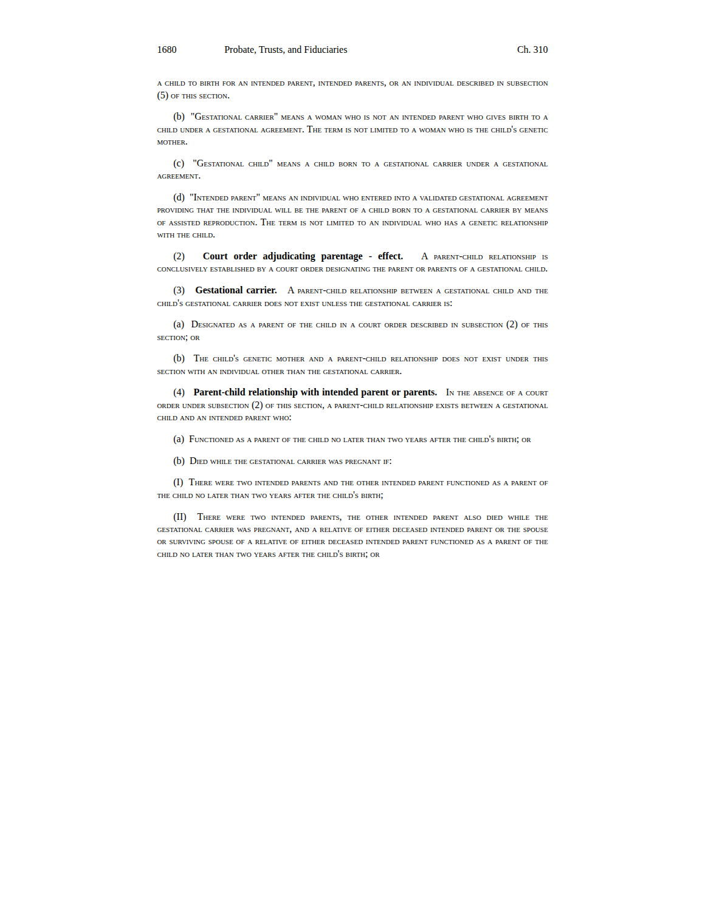1680 Probate, Trusts, and Fiduciaries Ch. 310
a child to birth for an intended parent, intended parents, or an individual described in subsection (5) of this section.
(b) "Gestational carrier" means a woman who is not an intended parent who gives birth to a child under a gestational agreement. The term is not limited to a woman who is the child's genetic mother.
(c) "Gestational child" means a child born to a gestational carrier under a gestational agreement.
(d) "Intended parent" means an individual who entered into a validated gestational agreement providing that the individual will be the parent of a child born to a gestational carrier by means of assisted reproduction. The term is not limited to an individual who has a genetic relationship with the child.
(2) Court order adjudicating parentage - effect. A parent-child relationship is conclusively established by a court order designating the parent or parents of a gestational child.
(3) Gestational carrier. A parent-child relationship between a gestational child and the child's gestational carrier does not exist unless the gestational carrier is:
(a) Designated as a parent of the child in a court order described in subsection (2) of this section; or
(b) The child's genetic mother and a parent-child relationship does not exist under this section with an individual other than the gestational carrier.
(4) Parent-child relationship with intended parent or parents. In the absence of a court order under subsection (2) of this section, a parent-child relationship exists between a gestational child and an intended parent who:
(a) Functioned as a parent of the child no later than two years after the child's birth; or
(b) Died while the gestational carrier was pregnant if:
(I) There were two intended parents and the other intended parent functioned as a parent of the child no later than two years after the child's birth;
(II) There were two intended parents, the other intended parent also died while the gestational carrier was pregnant, and a relative of either deceased intended parent or the spouse or surviving spouse of a relative of either deceased intended parent functioned as a parent of the child no later than two years after the child's birth; or